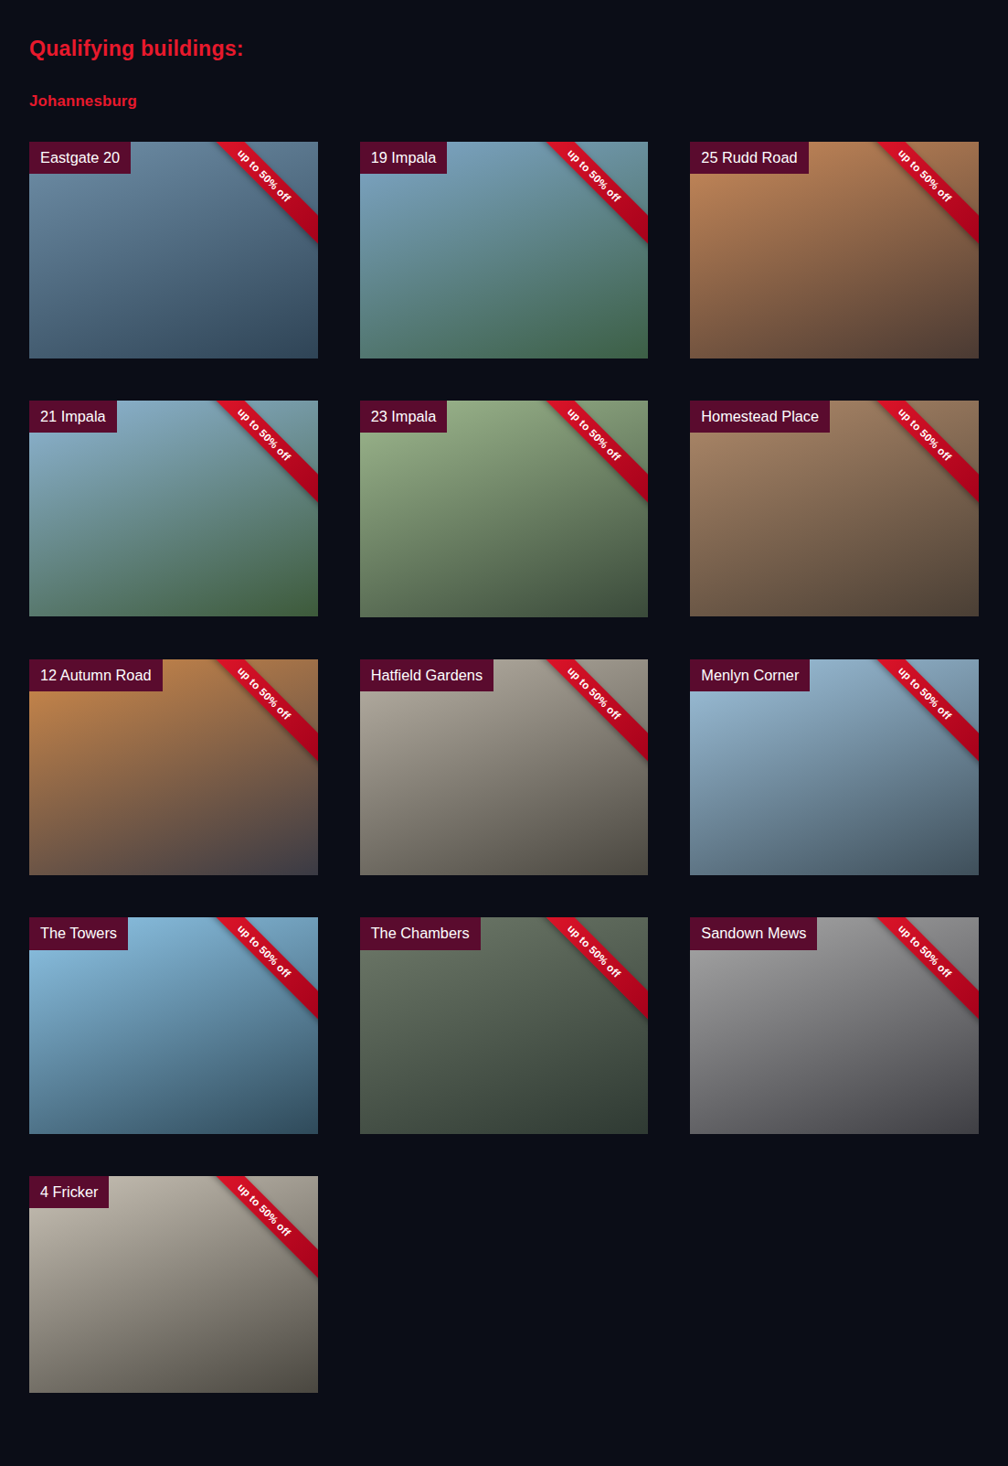Qualifying buildings:
Johannesburg
Eastgate 20
up to 50% off
19 Impala
up to 50% off
25 Rudd Road
up to 50% off
21 Impala
up to 50% off
23 Impala
up to 50% off
Homestead Place
up to 50% off
12 Autumn Road
up to 50% off
Hatfield Gardens
up to 50% off
Menlyn Corner
up to 50% off
The Towers
up to 50% off
The Chambers
up to 50% off
Sandown Mews
up to 50% off
4 Fricker
up to 50% off